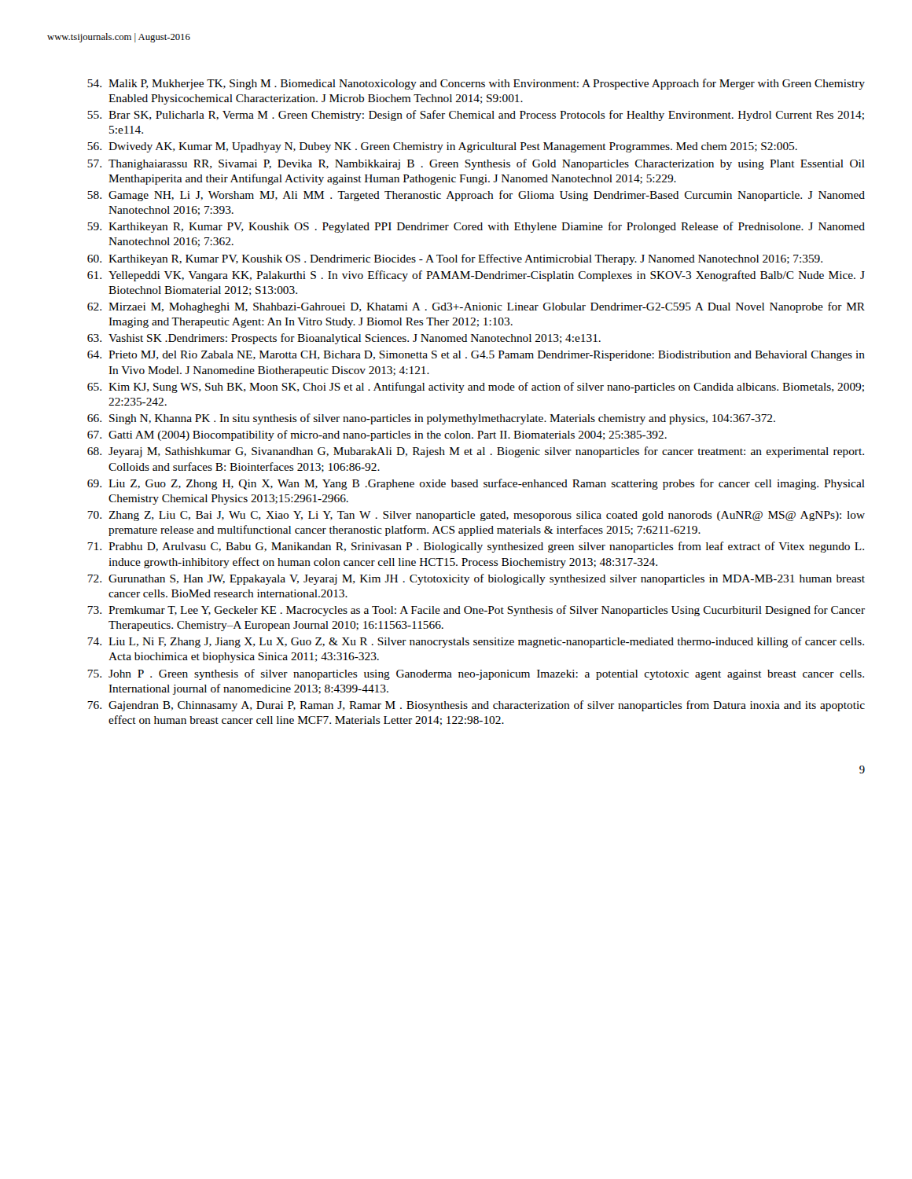www.tsijournals.com | August-2016
Malik P, Mukherjee TK, Singh M . Biomedical Nanotoxicology and Concerns with Environment: A Prospective Approach for Merger with Green Chemistry Enabled Physicochemical Characterization. J Microb Biochem Technol 2014; S9:001.
Brar SK, Pulicharla R, Verma M . Green Chemistry: Design of Safer Chemical and Process Protocols for Healthy Environment. Hydrol Current Res 2014; 5:e114.
Dwivedy AK, Kumar M, Upadhyay N, Dubey NK . Green Chemistry in Agricultural Pest Management Programmes. Med chem 2015; S2:005.
Thanighaiarassu RR, Sivamai P, Devika R, Nambikkairaj B . Green Synthesis of Gold Nanoparticles Characterization by using Plant Essential Oil Menthapiperita and their Antifungal Activity against Human Pathogenic Fungi. J Nanomed Nanotechnol 2014; 5:229.
Gamage NH, Li J, Worsham MJ, Ali MM . Targeted Theranostic Approach for Glioma Using Dendrimer-Based Curcumin Nanoparticle. J Nanomed Nanotechnol 2016; 7:393.
Karthikeyan R, Kumar PV, Koushik OS . Pegylated PPI Dendrimer Cored with Ethylene Diamine for Prolonged Release of Prednisolone. J Nanomed Nanotechnol 2016; 7:362.
Karthikeyan R, Kumar PV, Koushik OS . Dendrimeric Biocides - A Tool for Effective Antimicrobial Therapy. J Nanomed Nanotechnol 2016; 7:359.
Yellepeddi VK, Vangara KK, Palakurthi S . In vivo Efficacy of PAMAM-Dendrimer-Cisplatin Complexes in SKOV-3 Xenografted Balb/C Nude Mice. J Biotechnol Biomaterial 2012; S13:003.
Mirzaei M, Mohagheghi M, Shahbazi-Gahrouei D, Khatami A . Gd3+-Anionic Linear Globular Dendrimer-G2-C595 A Dual Novel Nanoprobe for MR Imaging and Therapeutic Agent: An In Vitro Study. J Biomol Res Ther 2012; 1:103.
Vashist SK .Dendrimers: Prospects for Bioanalytical Sciences. J Nanomed Nanotechnol 2013; 4:e131.
Prieto MJ, del Rio Zabala NE, Marotta CH, Bichara D, Simonetta S et al . G4.5 Pamam Dendrimer-Risperidone: Biodistribution and Behavioral Changes in In Vivo Model. J Nanomedine Biotherapeutic Discov 2013; 4:121.
Kim KJ, Sung WS, Suh BK, Moon SK, Choi JS et al . Antifungal activity and mode of action of silver nano-particles on Candida albicans. Biometals, 2009; 22:235-242.
Singh N, Khanna PK . In situ synthesis of silver nano-particles in polymethylmethacrylate. Materials chemistry and physics, 104:367-372.
Gatti AM (2004) Biocompatibility of micro-and nano-particles in the colon. Part II. Biomaterials 2004; 25:385-392.
Jeyaraj M, Sathishkumar G, Sivanandhan G, MubarakAli D, Rajesh M et al . Biogenic silver nanoparticles for cancer treatment: an experimental report. Colloids and surfaces B: Biointerfaces 2013; 106:86-92.
Liu Z, Guo Z, Zhong H, Qin X, Wan M, Yang B .Graphene oxide based surface-enhanced Raman scattering probes for cancer cell imaging. Physical Chemistry Chemical Physics 2013;15:2961-2966.
Zhang Z, Liu C, Bai J, Wu C, Xiao Y, Li Y, Tan W . Silver nanoparticle gated, mesoporous silica coated gold nanorods (AuNR@ MS@ AgNPs): low premature release and multifunctional cancer theranostic platform. ACS applied materials & interfaces 2015; 7:6211-6219.
Prabhu D, Arulvasu C, Babu G, Manikandan R, Srinivasan P . Biologically synthesized green silver nanoparticles from leaf extract of Vitex negundo L. induce growth-inhibitory effect on human colon cancer cell line HCT15. Process Biochemistry 2013; 48:317-324.
Gurunathan S, Han JW, Eppakayala V, Jeyaraj M, Kim JH . Cytotoxicity of biologically synthesized silver nanoparticles in MDA-MB-231 human breast cancer cells. BioMed research international.2013.
Premkumar T, Lee Y, Geckeler KE . Macrocycles as a Tool: A Facile and One‐Pot Synthesis of Silver Nanoparticles Using Cucurbituril Designed for Cancer Therapeutics. Chemistry–A European Journal 2010; 16:11563-11566.
Liu L, Ni F, Zhang J, Jiang X, Lu X, Guo Z, & Xu R . Silver nanocrystals sensitize magnetic-nanoparticle-mediated thermo-induced killing of cancer cells. Acta biochimica et biophysica Sinica 2011; 43:316-323.
John P . Green synthesis of silver nanoparticles using Ganoderma neo-japonicum Imazeki: a potential cytotoxic agent against breast cancer cells. International journal of nanomedicine 2013; 8:4399-4413.
Gajendran B, Chinnasamy A, Durai P, Raman J, Ramar M . Biosynthesis and characterization of silver nanoparticles from Datura inoxia and its apoptotic effect on human breast cancer cell line MCF7. Materials Letter 2014; 122:98-102.
9